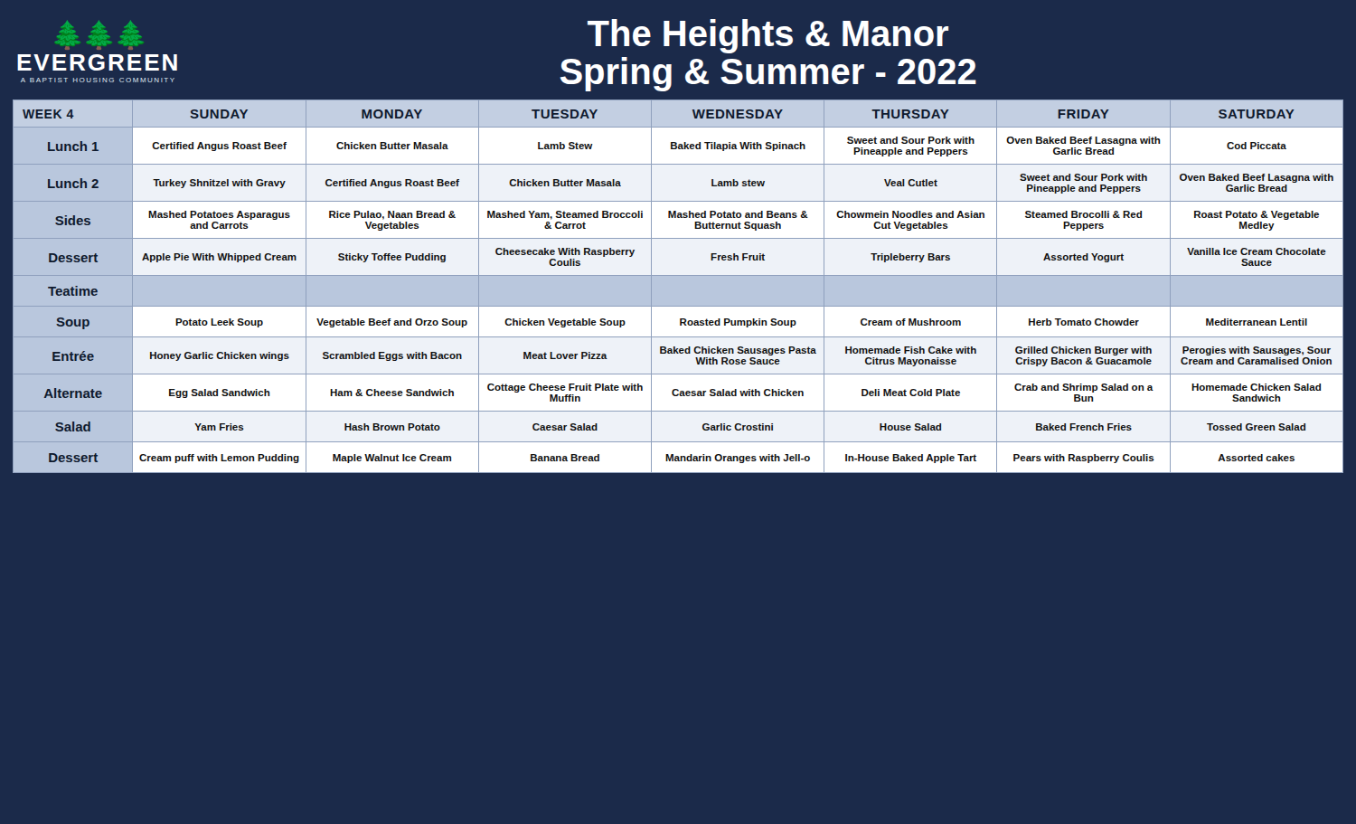🌲🌲🌲 EVERGREEN A BAPTIST HOUSING COMMUNITY
The Heights & Manor
Spring & Summer - 2022
| WEEK 4 | SUNDAY | MONDAY | TUESDAY | WEDNESDAY | THURSDAY | FRIDAY | SATURDAY |
| --- | --- | --- | --- | --- | --- | --- | --- |
| Lunch 1 | Certified Angus Roast Beef | Chicken Butter Masala | Lamb Stew | Baked Tilapia With Spinach | Sweet and Sour Pork with Pineapple and Peppers | Oven Baked Beef Lasagna with Garlic Bread | Cod Piccata |
| Lunch 2 | Turkey Shnitzel with Gravy | Certified Angus Roast Beef | Chicken Butter Masala | Lamb stew | Veal Cutlet | Sweet and Sour Pork with Pineapple and Peppers | Oven Baked Beef Lasagna with Garlic Bread |
| Sides | Mashed Potatoes Asparagus and Carrots | Rice Pulao, Naan Bread & Vegetables | Mashed Yam, Steamed Broccoli & Carrot | Mashed Potato and Beans & Butternut Squash | Chowmein Noodles and Asian Cut Vegetables | Steamed Brocolli & Red Peppers | Roast Potato & Vegetable Medley |
| Dessert | Apple Pie With Whipped Cream | Sticky Toffee Pudding | Cheesecake With Raspberry Coulis | Fresh Fruit | Tripleberry Bars | Assorted Yogurt | Vanilla Ice Cream Chocolate Sauce |
| Teatime | | | | | | | |
| Soup | Potato Leek Soup | Vegetable Beef and Orzo Soup | Chicken Vegetable Soup | Roasted Pumpkin Soup | Cream of Mushroom | Herb Tomato Chowder | Mediterranean Lentil |
| Entrée | Honey Garlic Chicken wings | Scrambled Eggs with Bacon | Meat Lover Pizza | Baked Chicken Sausages Pasta With Rose Sauce | Homemade Fish Cake with Citrus Mayonaisse | Grilled Chicken Burger with Crispy Bacon & Guacamole | Perogies with Sausages, Sour Cream and Caramalised Onion |
| Alternate | Egg Salad Sandwich | Ham & Cheese Sandwich | Cottage Cheese Fruit Plate with Muffin | Caesar Salad with Chicken | Deli Meat Cold Plate | Crab and Shrimp Salad on a Bun | Homemade Chicken Salad Sandwich |
| Salad | Yam Fries | Hash Brown Potato | Caesar Salad | Garlic Crostini | House Salad | Baked French Fries | Tossed Green Salad |
| Dessert | Cream puff with Lemon Pudding | Maple Walnut Ice Cream | Banana Bread | Mandarin Oranges with Jell-o | In-House Baked Apple Tart | Pears with Raspberry Coulis | Assorted cakes |